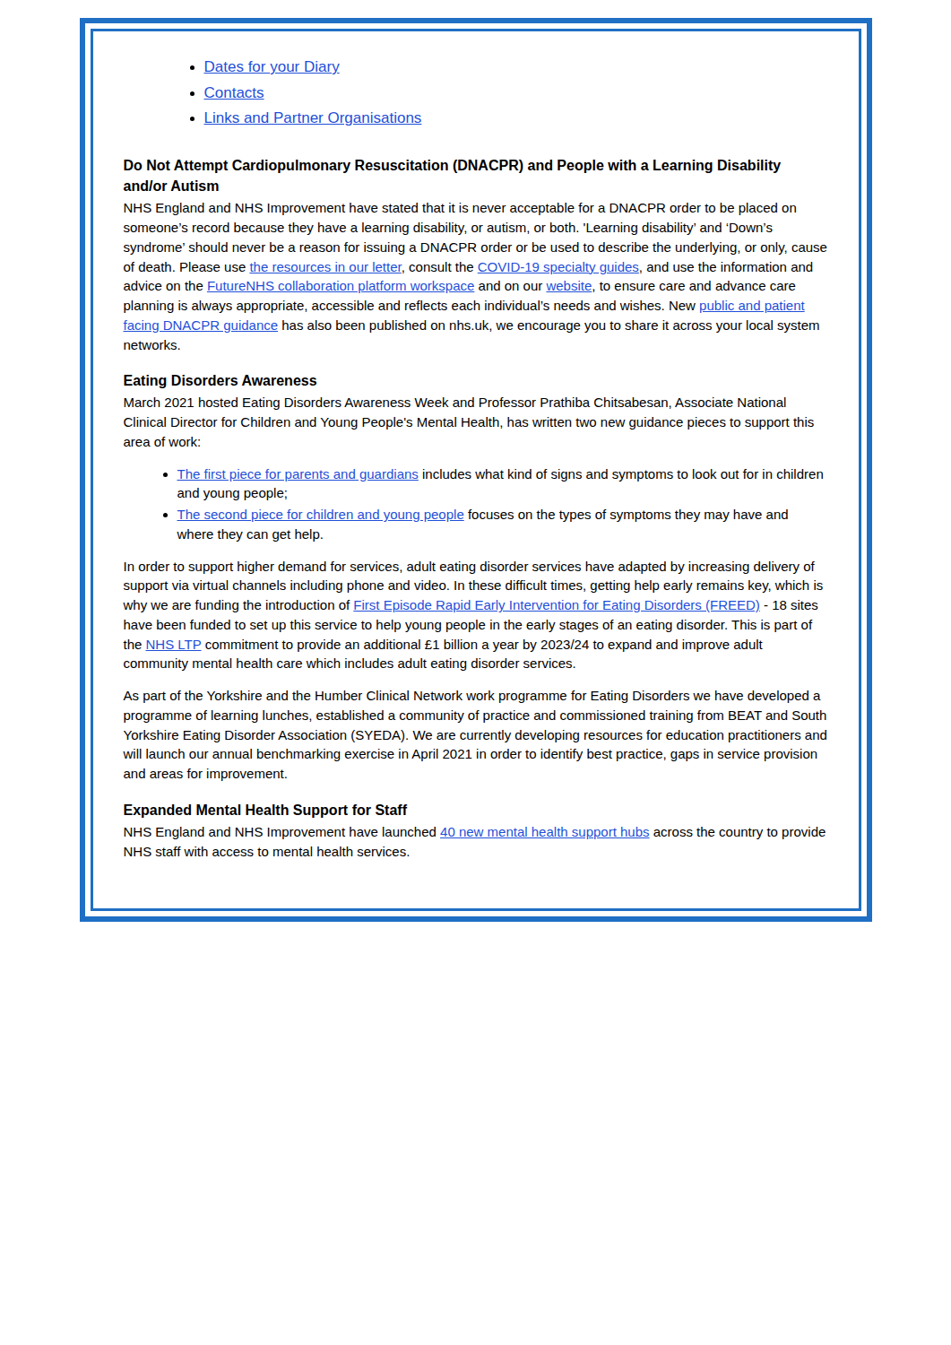Dates for your Diary
Contacts
Links and Partner Organisations
Do Not Attempt Cardiopulmonary Resuscitation (DNACPR) and People with a Learning Disability and/or Autism
NHS England and NHS Improvement have stated that it is never acceptable for a DNACPR order to be placed on someone’s record because they have a learning disability, or autism, or both. 'Learning disability’ and ‘Down’s syndrome’ should never be a reason for issuing a DNACPR order or be used to describe the underlying, or only, cause of death. Please use the resources in our letter, consult the COVID-19 specialty guides, and use the information and advice on the FutureNHS collaboration platform workspace and on our website, to ensure care and advance care planning is always appropriate, accessible and reflects each individual’s needs and wishes. New public and patient facing DNACPR guidance has also been published on nhs.uk, we encourage you to share it across your local system networks.
Eating Disorders Awareness
March 2021 hosted Eating Disorders Awareness Week and Professor Prathiba Chitsabesan, Associate National Clinical Director for Children and Young People's Mental Health, has written two new guidance pieces to support this area of work:
The first piece for parents and guardians includes what kind of signs and symptoms to look out for in children and young people;
The second piece for children and young people focuses on the types of symptoms they may have and where they can get help.
In order to support higher demand for services, adult eating disorder services have adapted by increasing delivery of support via virtual channels including phone and video. In these difficult times, getting help early remains key, which is why we are funding the introduction of First Episode Rapid Early Intervention for Eating Disorders (FREED) - 18 sites have been funded to set up this service to help young people in the early stages of an eating disorder. This is part of the NHS LTP commitment to provide an additional £1 billion a year by 2023/24 to expand and improve adult community mental health care which includes adult eating disorder services.
As part of the Yorkshire and the Humber Clinical Network work programme for Eating Disorders we have developed a programme of learning lunches, established a community of practice and commissioned training from BEAT and South Yorkshire Eating Disorder Association (SYEDA). We are currently developing resources for education practitioners and will launch our annual benchmarking exercise in April 2021 in order to identify best practice, gaps in service provision and areas for improvement.
Expanded Mental Health Support for Staff
NHS England and NHS Improvement have launched 40 new mental health support hubs across the country to provide NHS staff with access to mental health services.